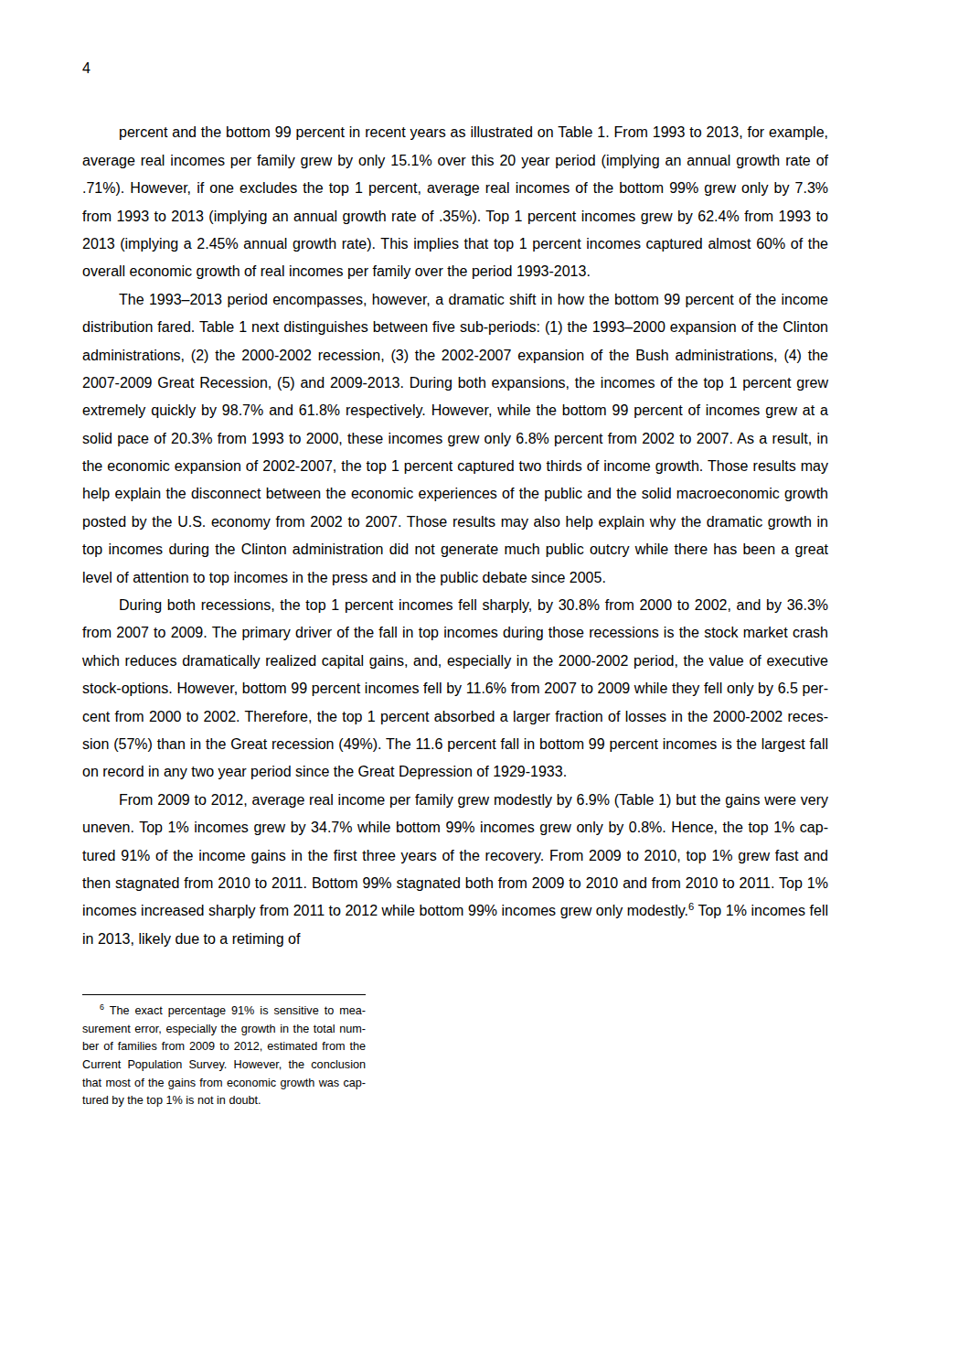4
percent and the bottom 99 percent in recent years as illustrated on Table 1. From 1993 to 2013, for example, average real incomes per family grew by only 15.1% over this 20 year period (implying an annual growth rate of .71%). However, if one excludes the top 1 percent, average real incomes of the bottom 99% grew only by 7.3% from 1993 to 2013 (implying an annual growth rate of .35%). Top 1 percent incomes grew by 62.4% from 1993 to 2013 (implying a 2.45% annual growth rate). This implies that top 1 percent incomes captured almost 60% of the overall economic growth of real incomes per family over the period 1993-2013.
The 1993–2013 period encompasses, however, a dramatic shift in how the bottom 99 percent of the income distribution fared. Table 1 next distinguishes between five sub-periods: (1) the 1993–2000 expansion of the Clinton administrations, (2) the 2000-2002 recession, (3) the 2002-2007 expansion of the Bush administrations, (4) the 2007-2009 Great Recession, (5) and 2009-2013. During both expansions, the incomes of the top 1 percent grew extremely quickly by 98.7% and 61.8% respectively. However, while the bottom 99 percent of incomes grew at a solid pace of 20.3% from 1993 to 2000, these incomes grew only 6.8% percent from 2002 to 2007. As a result, in the economic expansion of 2002-2007, the top 1 percent captured two thirds of income growth. Those results may help explain the disconnect between the economic experiences of the public and the solid macroeconomic growth posted by the U.S. economy from 2002 to 2007. Those results may also help explain why the dramatic growth in top incomes during the Clinton administration did not generate much public outcry while there has been a great level of attention to top incomes in the press and in the public debate since 2005.
During both recessions, the top 1 percent incomes fell sharply, by 30.8% from 2000 to 2002, and by 36.3% from 2007 to 2009. The primary driver of the fall in top incomes during those recessions is the stock market crash which reduces dramatically realized capital gains, and, especially in the 2000-2002 period, the value of executive stock-options. However, bottom 99 percent incomes fell by 11.6% from 2007 to 2009 while they fell only by 6.5 percent from 2000 to 2002. Therefore, the top 1 percent absorbed a larger fraction of losses in the 2000-2002 recession (57%) than in the Great recession (49%). The 11.6 percent fall in bottom 99 percent incomes is the largest fall on record in any two year period since the Great Depression of 1929-1933.
From 2009 to 2012, average real income per family grew modestly by 6.9% (Table 1) but the gains were very uneven. Top 1% incomes grew by 34.7% while bottom 99% incomes grew only by 0.8%. Hence, the top 1% captured 91% of the income gains in the first three years of the recovery. From 2009 to 2010, top 1% grew fast and then stagnated from 2010 to 2011. Bottom 99% stagnated both from 2009 to 2010 and from 2010 to 2011. Top 1% incomes increased sharply from 2011 to 2012 while bottom 99% incomes grew only modestly.6 Top 1% incomes fell in 2013, likely due to a retiming of
6 The exact percentage 91% is sensitive to measurement error, especially the growth in the total number of families from 2009 to 2012, estimated from the Current Population Survey. However, the conclusion that most of the gains from economic growth was captured by the top 1% is not in doubt.